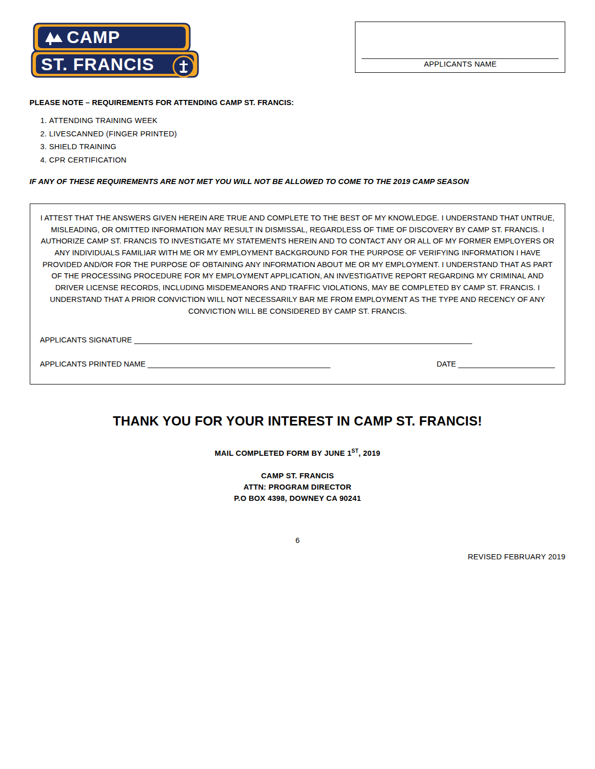CAMP ST. FRANCIS
APPLICANTS NAME
PLEASE NOTE – REQUIREMENTS FOR ATTENDING CAMP ST. FRANCIS:
ATTENDING TRAINING WEEK
LIVESCANNED (FINGER PRINTED)
SHIELD TRAINING
CPR CERTIFICATION
IF ANY OF THESE REQUIREMENTS ARE NOT MET YOU WILL NOT BE ALLOWED TO COME TO THE 2019 CAMP SEASON
I ATTEST THAT THE ANSWERS GIVEN HEREIN ARE TRUE AND COMPLETE TO THE BEST OF MY KNOWLEDGE. I UNDERSTAND THAT UNTRUE, MISLEADING, OR OMITTED INFORMATION MAY RESULT IN DISMISSAL, REGARDLESS OF TIME OF DISCOVERY BY CAMP ST. FRANCIS. I AUTHORIZE CAMP ST. FRANCIS TO INVESTIGATE MY STATEMENTS HEREIN AND TO CONTACT ANY OR ALL OF MY FORMER EMPLOYERS OR ANY INDIVIDUALS FAMILIAR WITH ME OR MY EMPLOYMENT BACKGROUND FOR THE PURPOSE OF VERIFYING INFORMATION I HAVE PROVIDED AND/OR FOR THE PURPOSE OF OBTAINING ANY INFORMATION ABOUT ME OR MY EMPLOYMENT. I UNDERSTAND THAT AS PART OF THE PROCESSING PROCEDURE FOR MY EMPLOYMENT APPLICATION, AN INVESTIGATIVE REPORT REGARDING MY CRIMINAL AND DRIVER LICENSE RECORDS, INCLUDING MISDEMEANORS AND TRAFFIC VIOLATIONS, MAY BE COMPLETED BY CAMP ST. FRANCIS. I UNDERSTAND THAT A PRIOR CONVICTION WILL NOT NECESSARILY BAR ME FROM EMPLOYMENT AS THE TYPE AND RECENCY OF ANY CONVICTION WILL BE CONSIDERED BY CAMP ST. FRANCIS.
APPLICANTS SIGNATURE _______________________________________________________________________________________
APPLICANTS PRINTED NAME _______________________________________________ DATE _________________________
THANK YOU FOR YOUR INTEREST IN CAMP ST. FRANCIS!
MAIL COMPLETED FORM BY JUNE 1ST, 2019
CAMP ST. FRANCIS
ATTN: PROGRAM DIRECTOR
P.O BOX 4398, DOWNEY CA 90241
6
REVISED FEBRUARY 2019